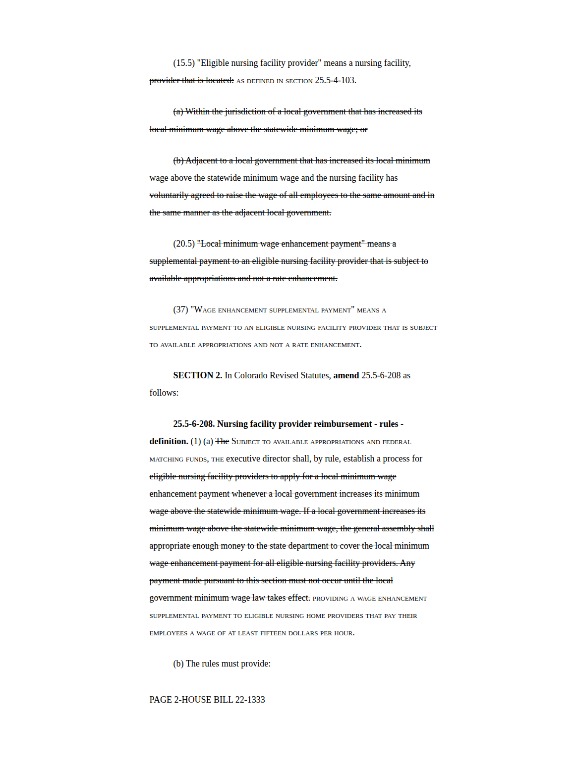(15.5) "Eligible nursing facility provider" means a nursing facility, provider that is located: as defined in section 25.5-4-103.
(a) Within the jurisdiction of a local government that has increased its local minimum wage above the statewide minimum wage; or
(b) Adjacent to a local government that has increased its local minimum wage above the statewide minimum wage and the nursing facility has voluntarily agreed to raise the wage of all employees to the same amount and in the same manner as the adjacent local government.
(20.5) "Local minimum wage enhancement payment" means a supplemental payment to an eligible nursing facility provider that is subject to available appropriations and not a rate enhancement.
(37) "Wage enhancement supplemental payment" means a supplemental payment to an eligible nursing facility provider that is subject to available appropriations and not a rate enhancement.
SECTION 2. In Colorado Revised Statutes, amend 25.5-6-208 as follows:
25.5-6-208. Nursing facility provider reimbursement - rules - definition. (1) (a) The Subject to available appropriations and federal matching funds, the executive director shall, by rule, establish a process for eligible nursing facility providers to apply for a local minimum wage enhancement payment whenever a local government increases its minimum wage above the statewide minimum wage. If a local government increases its minimum wage above the statewide minimum wage, the general assembly shall appropriate enough money to the state department to cover the local minimum wage enhancement payment for all eligible nursing facility providers. Any payment made pursuant to this section must not occur until the local government minimum wage law takes effect. providing a wage enhancement supplemental payment to eligible nursing home providers that pay their employees a wage of at least fifteen dollars per hour.
(b) The rules must provide:
PAGE 2-HOUSE BILL 22-1333